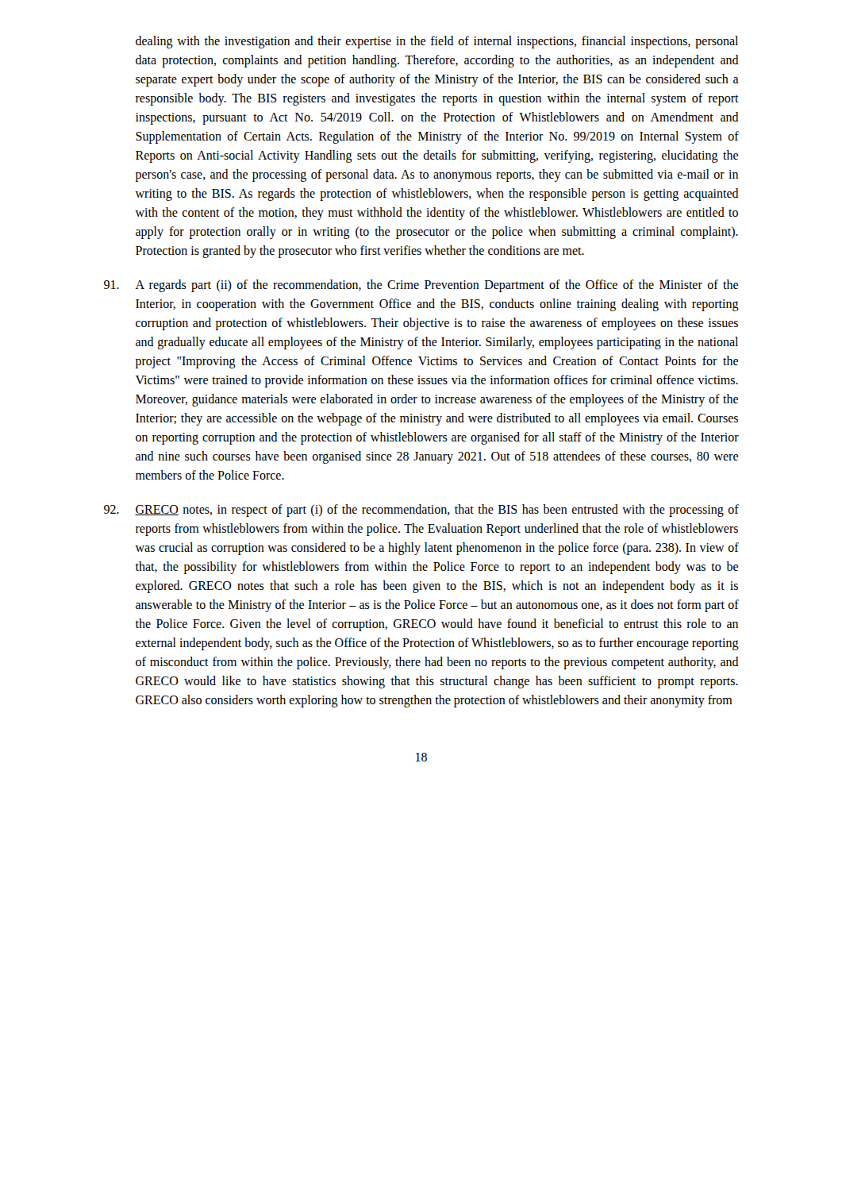dealing with the investigation and their expertise in the field of internal inspections, financial inspections, personal data protection, complaints and petition handling. Therefore, according to the authorities, as an independent and separate expert body under the scope of authority of the Ministry of the Interior, the BIS can be considered such a responsible body. The BIS registers and investigates the reports in question within the internal system of report inspections, pursuant to Act No. 54/2019 Coll. on the Protection of Whistleblowers and on Amendment and Supplementation of Certain Acts. Regulation of the Ministry of the Interior No. 99/2019 on Internal System of Reports on Anti-social Activity Handling sets out the details for submitting, verifying, registering, elucidating the person's case, and the processing of personal data. As to anonymous reports, they can be submitted via e-mail or in writing to the BIS. As regards the protection of whistleblowers, when the responsible person is getting acquainted with the content of the motion, they must withhold the identity of the whistleblower. Whistleblowers are entitled to apply for protection orally or in writing (to the prosecutor or the police when submitting a criminal complaint). Protection is granted by the prosecutor who first verifies whether the conditions are met.
91.
A regards part (ii) of the recommendation, the Crime Prevention Department of the Office of the Minister of the Interior, in cooperation with the Government Office and the BIS, conducts online training dealing with reporting corruption and protection of whistleblowers. Their objective is to raise the awareness of employees on these issues and gradually educate all employees of the Ministry of the Interior. Similarly, employees participating in the national project "Improving the Access of Criminal Offence Victims to Services and Creation of Contact Points for the Victims" were trained to provide information on these issues via the information offices for criminal offence victims. Moreover, guidance materials were elaborated in order to increase awareness of the employees of the Ministry of the Interior; they are accessible on the webpage of the ministry and were distributed to all employees via email. Courses on reporting corruption and the protection of whistleblowers are organised for all staff of the Ministry of the Interior and nine such courses have been organised since 28 January 2021. Out of 518 attendees of these courses, 80 were members of the Police Force.
92.
GRECO notes, in respect of part (i) of the recommendation, that the BIS has been entrusted with the processing of reports from whistleblowers from within the police. The Evaluation Report underlined that the role of whistleblowers was crucial as corruption was considered to be a highly latent phenomenon in the police force (para. 238). In view of that, the possibility for whistleblowers from within the Police Force to report to an independent body was to be explored. GRECO notes that such a role has been given to the BIS, which is not an independent body as it is answerable to the Ministry of the Interior – as is the Police Force – but an autonomous one, as it does not form part of the Police Force. Given the level of corruption, GRECO would have found it beneficial to entrust this role to an external independent body, such as the Office of the Protection of Whistleblowers, so as to further encourage reporting of misconduct from within the police. Previously, there had been no reports to the previous competent authority, and GRECO would like to have statistics showing that this structural change has been sufficient to prompt reports. GRECO also considers worth exploring how to strengthen the protection of whistleblowers and their anonymity from
18